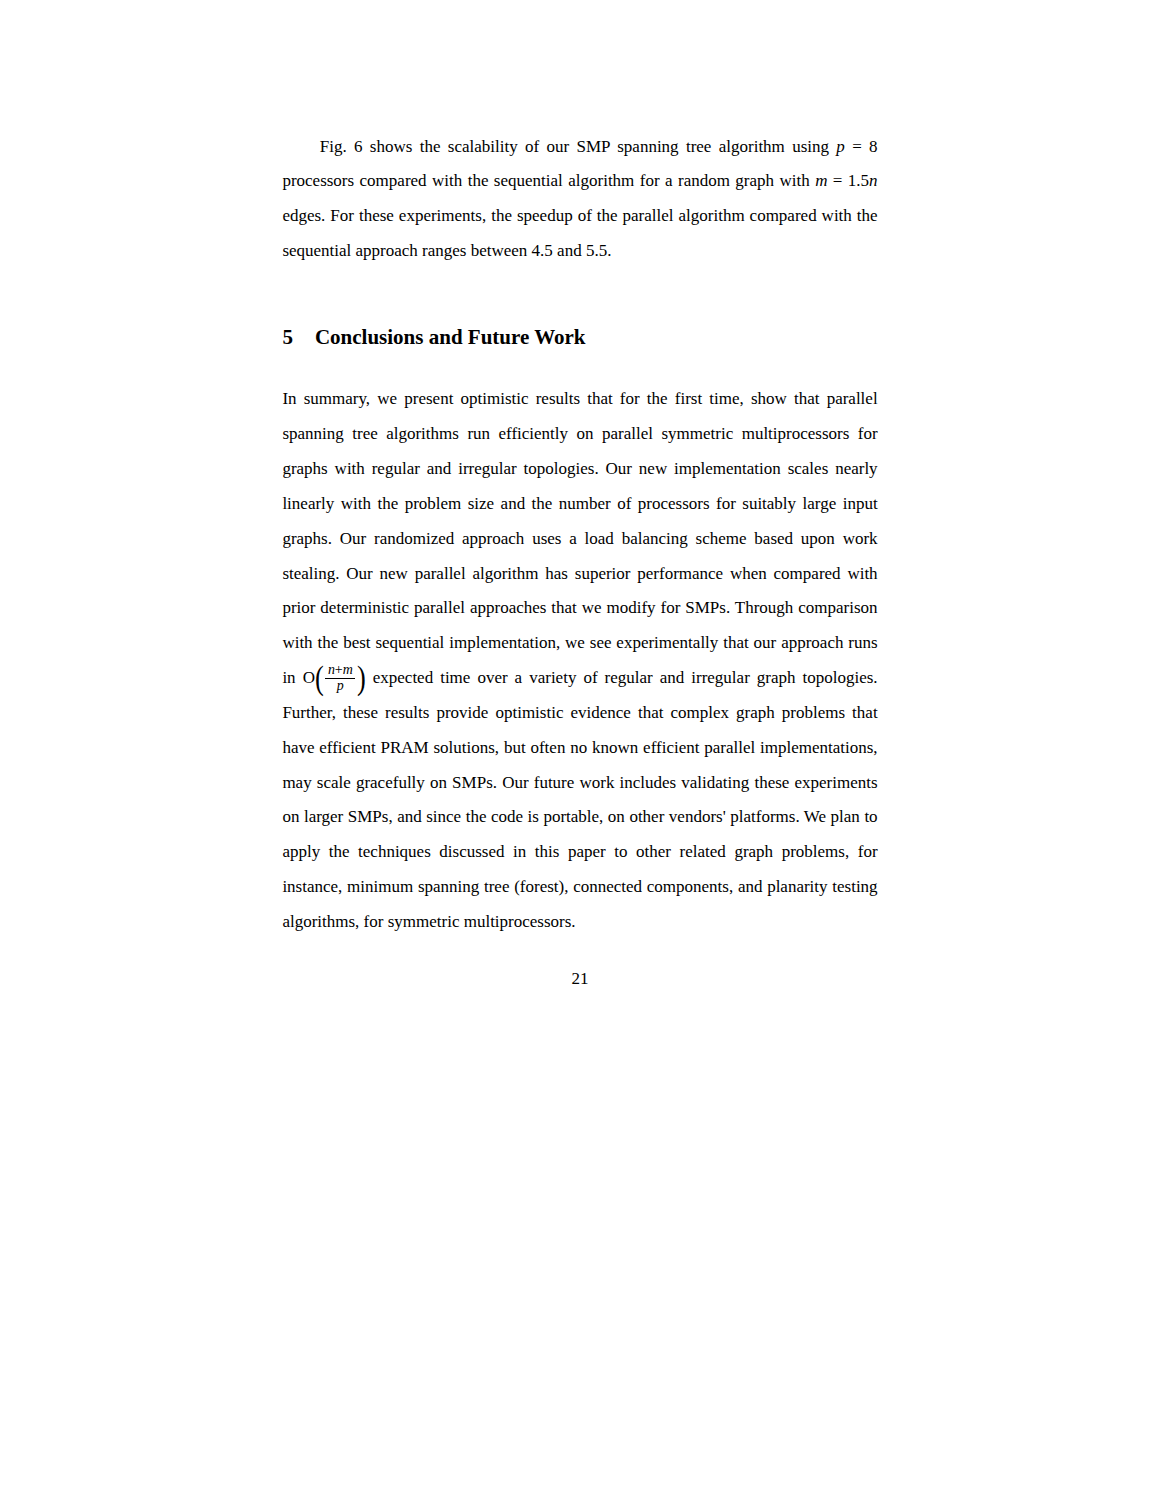Fig. 6 shows the scalability of our SMP spanning tree algorithm using p = 8 processors compared with the sequential algorithm for a random graph with m = 1.5n edges. For these experiments, the speedup of the parallel algorithm compared with the sequential approach ranges between 4.5 and 5.5.
5 Conclusions and Future Work
In summary, we present optimistic results that for the first time, show that parallel spanning tree algorithms run efficiently on parallel symmetric multiprocessors for graphs with regular and irregular topologies. Our new implementation scales nearly linearly with the problem size and the number of processors for suitably large input graphs. Our randomized approach uses a load balancing scheme based upon work stealing. Our new parallel algorithm has superior performance when compared with prior deterministic parallel approaches that we modify for SMPs. Through comparison with the best sequential implementation, we see experimentally that our approach runs in O(n+m p) expected time over a variety of regular and irregular graph topologies. Further, these results provide optimistic evidence that complex graph problems that have efficient PRAM solutions, but often no known efficient parallel implementations, may scale gracefully on SMPs. Our future work includes validating these experiments on larger SMPs, and since the code is portable, on other vendors' platforms. We plan to apply the techniques discussed in this paper to other related graph problems, for instance, minimum spanning tree (forest), connected components, and planarity testing algorithms, for symmetric multiprocessors.
21